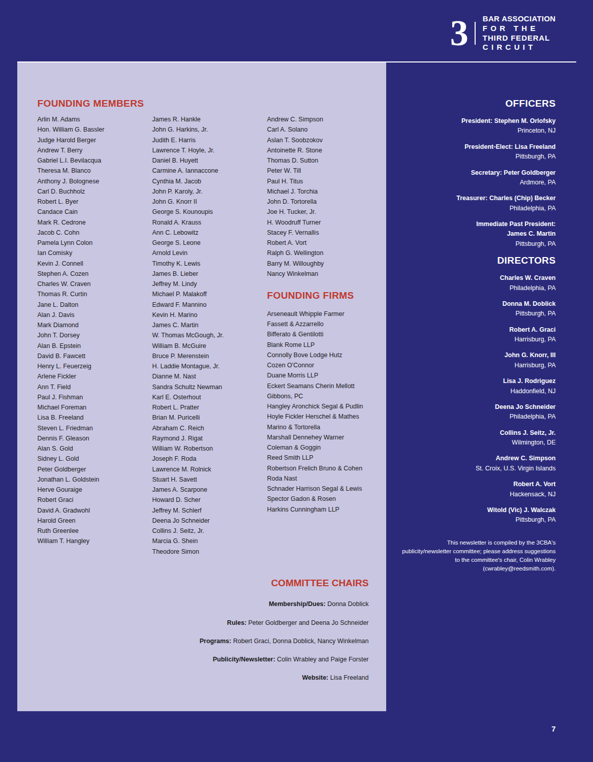3
Bar Association
For the
Third Federal
Circuit
FOUNDING MEMBERS
Arlin M. Adams
Hon. William G. Bassler
Judge Harold Berger
Andrew T. Berry
Gabriel L.I. Bevilacqua
Theresa M. Blanco
Anthony J. Bolognese
Carl D. Buchholz
Robert L. Byer
Candace Cain
Mark R. Cedrone
Jacob C. Cohn
Pamela Lynn Colon
Ian Comisky
Kevin J. Connell
Stephen A. Cozen
Charles W. Craven
Thomas R. Curtin
Jane L. Dalton
Alan J. Davis
Mark Diamond
John T. Dorsey
Alan B. Epstein
David B. Fawcett
Henry L. Feuerzeig
Arlene Fickler
Ann T. Field
Paul J. Fishman
Michael Foreman
Lisa B. Freeland
Steven L. Friedman
Dennis F. Gleason
Alan S. Gold
Sidney L. Gold
Peter Goldberger
Jonathan L. Goldstein
Herve Gouraige
Robert Graci
David A. Gradwohl
Harold Green
Ruth Greenlee
William T. Hangley
James R. Hankle
John G. Harkins, Jr.
Judith E. Harris
Lawrence T. Hoyle, Jr.
Daniel B. Huyett
Carmine A. Iannaccone
Cynthia M. Jacob
John P. Karoly, Jr.
John G. Knorr II
George S. Kounoupis
Ronald A. Krauss
Ann C. Lebowitz
George S. Leone
Arnold Levin
Timothy K. Lewis
James B. Lieber
Jeffrey M. Lindy
Michael P. Malakoff
Edward F. Mannino
Kevin H. Marino
James C. Martin
W. Thomas McGough, Jr.
William B. McGuire
Bruce P. Merenstein
H. Laddie Montague, Jr.
Dianne M. Nast
Sandra Schultz Newman
Karl E. Osterhout
Robert L. Pratter
Brian M. Puricelli
Abraham C. Reich
Raymond J. Rigat
William W. Robertson
Joseph F. Roda
Lawrence M. Rolnick
Stuart H. Savett
James A. Scarpone
Howard D. Scher
Jeffrey M. Schlerf
Deena Jo Schneider
Collins J. Seitz, Jr.
Marcia G. Shein
Theodore Simon
Andrew C. Simpson
Carl A. Solano
Aslan T. Soobzokov
Antoinette R. Stone
Thomas D. Sutton
Peter W. Till
Paul H. Titus
Michael J. Torchia
John D. Tortorella
Joe H. Tucker, Jr.
H. Woodruff Turner
Stacey F. Vernallis
Robert A. Vort
Ralph G. Wellington
Barry M. Willoughby
Nancy Winkelman
FOUNDING FIRMS
Arseneault Whipple Farmer
Fassett & Azzarrello
Bifferato & Gentilotti
Blank Rome LLP
Connolly Bove Lodge Hutz
Cozen O'Connor
Duane Morris LLP
Eckert Seamans Cherin Mellott
Gibbons, PC
Hangley Aronchick Segal & Pudlin
Hoyle Fickler Herschel & Mathes
Marino & Tortorella
Marshall Dennehey Warner
Coleman & Goggin
Reed Smith LLP
Robertson Frelich Bruno & Cohen
Roda Nast
Schnader Harrison Segal & Lewis
Spector Gadon & Rosen
Harkins Cunningham LLP
COMMITTEE CHAIRS
Membership/Dues: Donna Doblick
Rules: Peter Goldberger and Deena Jo Schneider
Programs: Robert Graci, Donna Doblick, Nancy Winkelman
Publicity/Newsletter: Colin Wrabley and Paige Forster
Website: Lisa Freeland
OFFICERS
President: Stephen M. Orlofsky Princeton, NJ
President-Elect: Lisa Freeland Pittsburgh, PA
Secretary: Peter Goldberger Ardmore, PA
Treasurer: Charles (Chip) Becker Philadelphia, PA
Immediate Past President:
James C. Martin Pittsburgh, PA
DIRECTORS
Charles W. Craven Philadelphia, PA
Donna M. Doblick Pittsburgh, PA
Robert A. Graci Harrisburg, PA
John G. Knorr, III Harrisburg, PA
Lisa J. Rodriguez Haddonfield, NJ
Deena Jo Schneider Philadelphia, PA
Collins J. Seitz, Jr. Wilmington, DE
Andrew C. Simpson St. Croix, U.S. Virgin Islands
Robert A. Vort Hackensack, NJ
Witold (Vic) J. Walczak Pittsburgh, PA
This newsletter is compiled by the 3CBA's publicity/newsletter committee; please address suggestions to the committee's chair, Colin Wrabley (cwrabley@reedsmith.com).
7